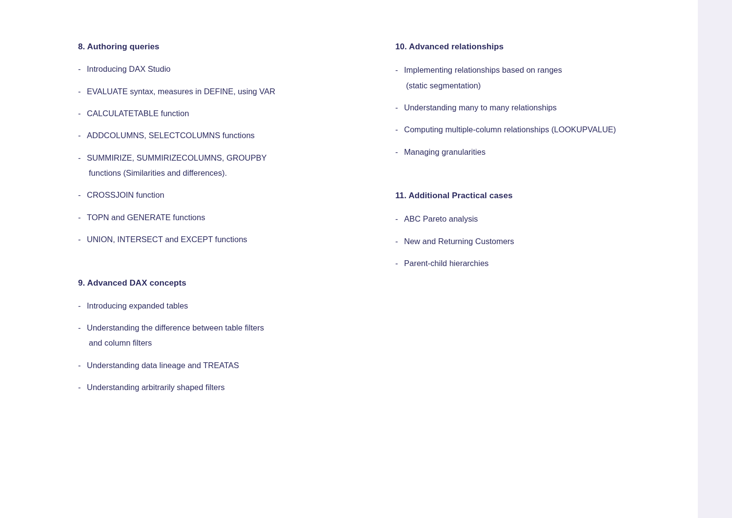8. Authoring queries
Introducing DAX Studio
EVALUATE syntax, measures in DEFINE, using VAR
CALCULATETABLE function
ADDCOLUMNS, SELECTCOLUMNS functions
SUMMIRIZE, SUMMIRIZECOLUMNS, GROUPBYfunctions (Similarities and differences).
CROSSJOIN function
TOPN and GENERATE functions
UNION, INTERSECT and EXCEPT functions
9. Advanced DAX concepts
Introducing expanded tables
Understanding the difference between table filtersand column filters
Understanding data lineage and TREATAS
Understanding arbitrarily shaped filters
10. Advanced relationships
Implementing relationships based on ranges(static segmentation)
Understanding many to many relationships
Computing multiple-column relationships (LOOKUPVALUE)
Managing granularities
11. Additional Practical cases
ABC Pareto analysis
New and Returning Customers
Parent-child hierarchies